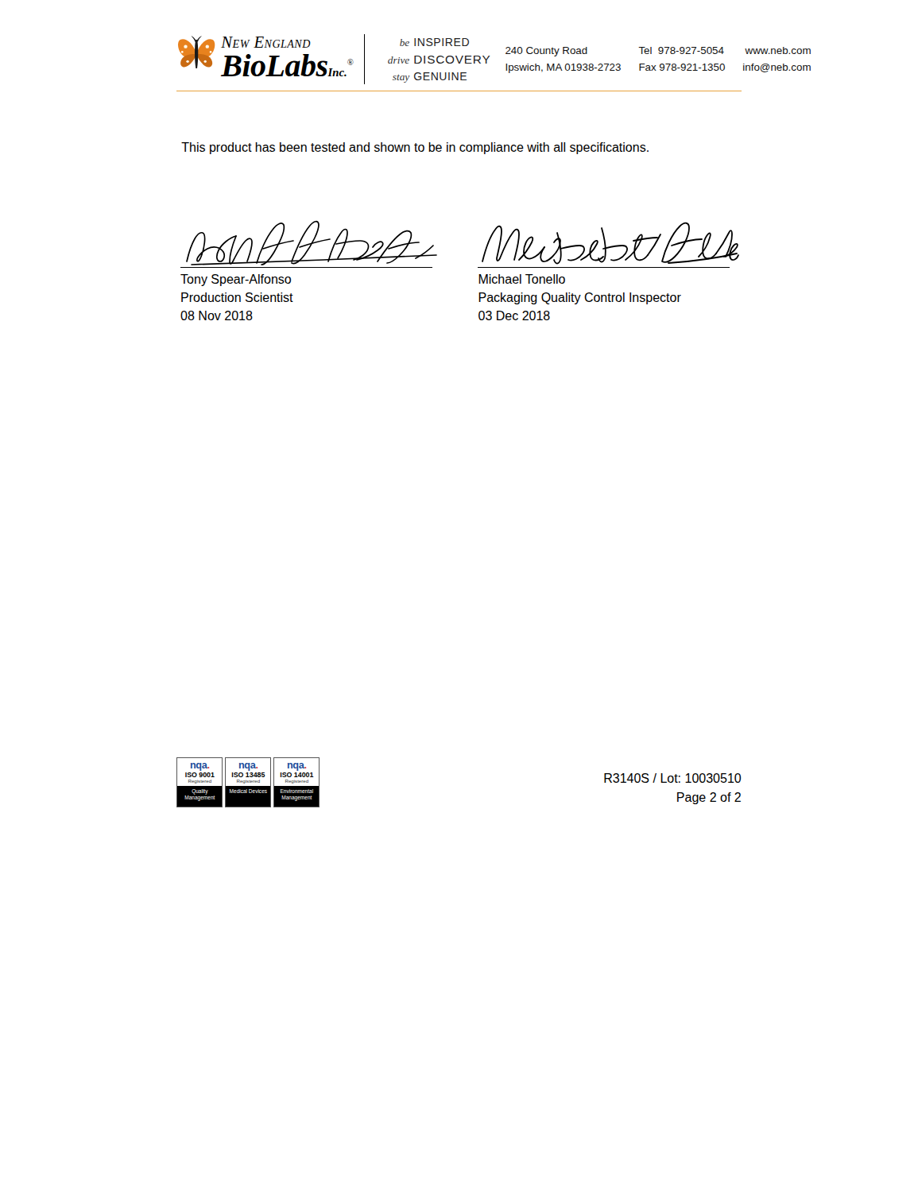New England
BioLabsInc.®
be INSPIRED
drive DISCOVERY
stay GENUINE
240 County Road
Ipswich, MA 01938-2723
Tel 978-927-5054
Fax 978-921-1350
www.neb.com
info@neb.com
This product has been tested and shown to be in compliance with all specifications.
Tony Spear-Alfonso
Production Scientist
08 Nov 2018
Michael Tonello
Packaging Quality Control Inspector
03 Dec 2018
nqa.
ISO 9001
Registered
Quality
Management
nqa.
ISO 13485
Registered
Medical Devices
nqa.
ISO 14001
Registered
Environmental
Management
R3140S / Lot: 10030510
Page 2 of 2